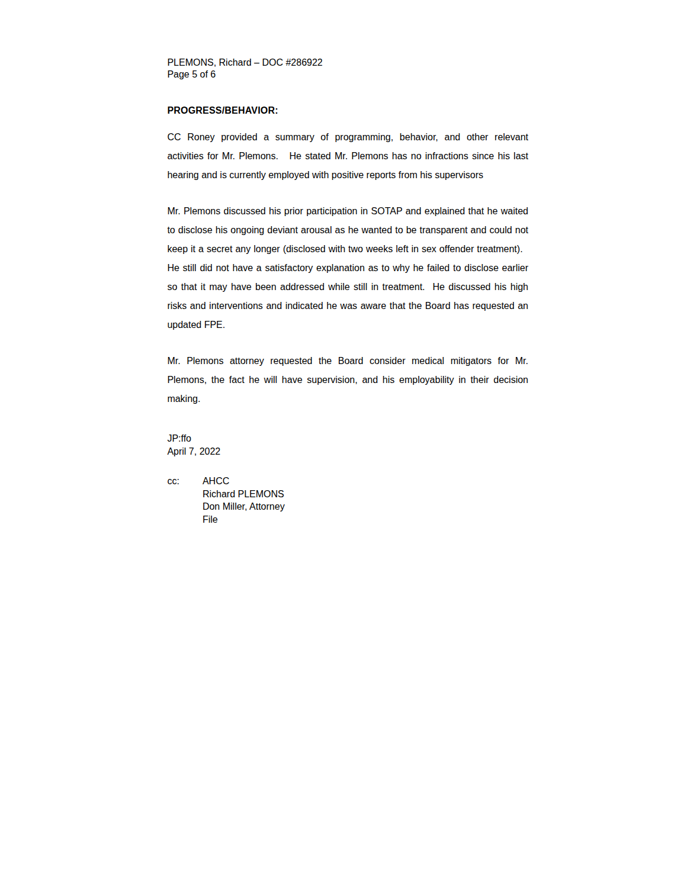PLEMONS, Richard – DOC #286922
Page 5 of 6
PROGRESS/BEHAVIOR:
CC Roney provided a summary of programming, behavior, and other relevant activities for Mr. Plemons. He stated Mr. Plemons has no infractions since his last hearing and is currently employed with positive reports from his supervisors
Mr. Plemons discussed his prior participation in SOTAP and explained that he waited to disclose his ongoing deviant arousal as he wanted to be transparent and could not keep it a secret any longer (disclosed with two weeks left in sex offender treatment). He still did not have a satisfactory explanation as to why he failed to disclose earlier so that it may have been addressed while still in treatment. He discussed his high risks and interventions and indicated he was aware that the Board has requested an updated FPE.
Mr. Plemons attorney requested the Board consider medical mitigators for Mr. Plemons, the fact he will have supervision, and his employability in their decision making.
JP:ffo
April 7, 2022
cc:
AHCC
Richard PLEMONS
Don Miller, Attorney
File